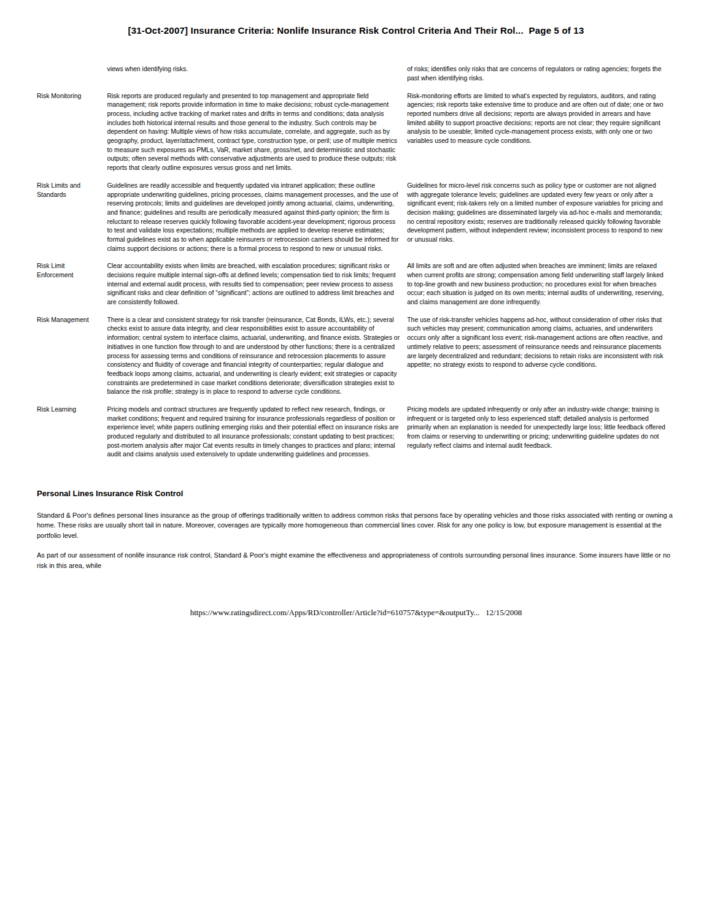[31-Oct-2007] Insurance Criteria: Nonlife Insurance Risk Control Criteria And Their Rol... Page 5 of 13
| | views when identifying risks. | of risks; identifies only risks that are concerns of regulators or rating agencies; forgets the past when identifying risks. |
| Risk Monitoring | Risk reports are produced regularly and presented to top management and appropriate field management; risk reports provide information in time to make decisions; robust cycle-management process, including active tracking of market rates and drifts in terms and conditions; data analysis includes both historical internal results and those general to the industry. Such controls may be dependent on having: Multiple views of how risks accumulate, correlate, and aggregate, such as by geography, product, layer/attachment, contract type, construction type, or peril; use of multiple metrics to measure such exposures as PMLs, VaR, market share, gross/net, and deterministic and stochastic outputs; often several methods with conservative adjustments are used to produce these outputs; risk reports that clearly outline exposures versus gross and net limits. | Risk-monitoring efforts are limited to what's expected by regulators, auditors, and rating agencies; risk reports take extensive time to produce and are often out of date; one or two reported numbers drive all decisions; reports are always provided in arrears and have limited ability to support proactive decisions; reports are not clear; they require significant analysis to be useable; limited cycle-management process exists, with only one or two variables used to measure cycle conditions. |
| Risk Limits and Standards | Guidelines are readily accessible and frequently updated via intranet application; these outline appropriate underwriting guidelines, pricing processes, claims management processes, and the use of reserving protocols; limits and guidelines are developed jointly among actuarial, claims, underwriting, and finance; guidelines and results are periodically measured against third-party opinion; the firm is reluctant to release reserves quickly following favorable accident-year development; rigorous process to test and validate loss expectations; multiple methods are applied to develop reserve estimates; formal guidelines exist as to when applicable reinsurers or retrocession carriers should be informed for claims support decisions or actions; there is a formal process to respond to new or unusual risks. | Guidelines for micro-level risk concerns such as policy type or customer are not aligned with aggregate tolerance levels; guidelines are updated every few years or only after a significant event; risk-takers rely on a limited number of exposure variables for pricing and decision making; guidelines are disseminated largely via ad-hoc e-mails and memoranda; no central repository exists; reserves are traditionally released quickly following favorable development pattern, without independent review; inconsistent process to respond to new or unusual risks. |
| Risk Limit Enforcement | Clear accountability exists when limits are breached, with escalation procedures; significant risks or decisions require multiple internal sign-offs at defined levels; compensation tied to risk limits; frequent internal and external audit process, with results tied to compensation; peer review process to assess significant risks and clear definition of “significant”; actions are outlined to address limit breaches and are consistently followed. | All limits are soft and are often adjusted when breaches are imminent; limits are relaxed when current profits are strong; compensation among field underwriting staff largely linked to top-line growth and new business production; no procedures exist for when breaches occur; each situation is judged on its own merits; internal audits of underwriting, reserving, and claims management are done infrequently. |
| Risk Management | There is a clear and consistent strategy for risk transfer (reinsurance, Cat Bonds, ILWs, etc.); several checks exist to assure data integrity, and clear responsibilities exist to assure accountability of information; central system to interface claims, actuarial, underwriting, and finance exists. Strategies or initiatives in one function flow through to and are understood by other functions; there is a centralized process for assessing terms and conditions of reinsurance and retrocession placements to assure consistency and fluidity of coverage and financial integrity of counterparties; regular dialogue and feedback loops among claims, actuarial, and underwriting is clearly evident; exit strategies or capacity constraints are predetermined in case market conditions deteriorate; diversification strategies exist to balance the risk profile; strategy is in place to respond to adverse cycle conditions. | The use of risk-transfer vehicles happens ad-hoc, without consideration of other risks that such vehicles may present; communication among claims, actuaries, and underwriters occurs only after a significant loss event; risk-management actions are often reactive, and untimely relative to peers; assessment of reinsurance needs and reinsurance placements are largely decentralized and redundant; decisions to retain risks are inconsistent with risk appetite; no strategy exists to respond to adverse cycle conditions. |
| Risk Learning | Pricing models and contract structures are frequently updated to reflect new research, findings, or market conditions; frequent and required training for insurance professionals regardless of position or experience level; white papers outlining emerging risks and their potential effect on insurance risks are produced regularly and distributed to all insurance professionals; constant updating to best practices; post-mortem analysis after major Cat events results in timely changes to practices and plans; internal audit and claims analysis used extensively to update underwriting guidelines and processes. | Pricing models are updated infrequently or only after an industry-wide change; training is infrequent or is targeted only to less experienced staff; detailed analysis is performed primarily when an explanation is needed for unexpectedly large loss; little feedback offered from claims or reserving to underwriting or pricing; underwriting guideline updates do not regularly reflect claims and internal audit feedback. |
Personal Lines Insurance Risk Control
Standard & Poor's defines personal lines insurance as the group of offerings traditionally written to address common risks that persons face by operating vehicles and those risks associated with renting or owning a home. These risks are usually short tail in nature. Moreover, coverages are typically more homogeneous than commercial lines cover. Risk for any one policy is low, but exposure management is essential at the portfolio level.
As part of our assessment of nonlife insurance risk control, Standard & Poor's might examine the effectiveness and appropriateness of controls surrounding personal lines insurance. Some insurers have little or no risk in this area, while
https://www.ratingsdirect.com/Apps/RD/controller/Article?id=610757&type=&outputTy... 12/15/2008